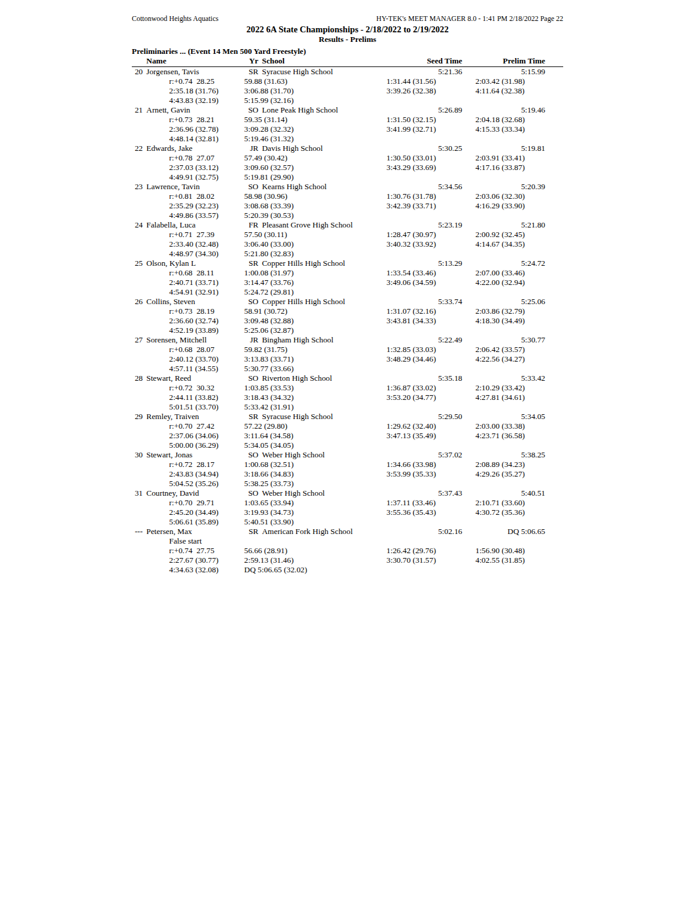Cottonwood Heights Aquatics HY-TEK's MEET MANAGER 8.0 - 1:41 PM 2/18/2022 Page 22
2022 6A State Championships - 2/18/2022 to 2/19/2022
Results - Prelims
Preliminaries ... (Event 14 Men 500 Yard Freestyle)
| | Name | Yr | School | Seed Time | Prelim Time |
| --- | --- | --- | --- | --- | --- |
| 20 | Jorgensen, Tavis | SR | Syracuse High School | 5:21.36 | 5:15.99 |
| | r:+0.74 28.25 | 59.88 (31.63) | 1:31.44 (31.56) | 2:03.42 (31.98) |
| | 2:35.18 (31.76) | 3:06.88 (31.70) | 3:39.26 (32.38) | 4:11.64 (32.38) |
| | 4:43.83 (32.19) | 5:15.99 (32.16) | | |
| 21 | Arnett, Gavin | SO | Lone Peak High School | 5:26.89 | 5:19.46 |
| | r:+0.73 28.21 | 59.35 (31.14) | 1:31.50 (32.15) | 2:04.18 (32.68) |
| | 2:36.96 (32.78) | 3:09.28 (32.32) | 3:41.99 (32.71) | 4:15.33 (33.34) |
| | 4:48.14 (32.81) | 5:19.46 (31.32) | | |
| 22 | Edwards, Jake | JR | Davis High School | 5:30.25 | 5:19.81 |
| | r:+0.78 27.07 | 57.49 (30.42) | 1:30.50 (33.01) | 2:03.91 (33.41) |
| | 2:37.03 (33.12) | 3:09.60 (32.57) | 3:43.29 (33.69) | 4:17.16 (33.87) |
| | 4:49.91 (32.75) | 5:19.81 (29.90) | | |
| 23 | Lawrence, Tavin | SO | Kearns High School | 5:34.56 | 5:20.39 |
| | r:+0.81 28.02 | 58.98 (30.96) | 1:30.76 (31.78) | 2:03.06 (32.30) |
| | 2:35.29 (32.23) | 3:08.68 (33.39) | 3:42.39 (33.71) | 4:16.29 (33.90) |
| | 4:49.86 (33.57) | 5:20.39 (30.53) | | |
| 24 | Falabella, Luca | FR | Pleasant Grove High School | 5:23.19 | 5:21.80 |
| | r:+0.71 27.39 | 57.50 (30.11) | 1:28.47 (30.97) | 2:00.92 (32.45) |
| | 2:33.40 (32.48) | 3:06.40 (33.00) | 3:40.32 (33.92) | 4:14.67 (34.35) |
| | 4:48.97 (34.30) | 5:21.80 (32.83) | | |
| 25 | Olson, Kylan L | SR | Copper Hills High School | 5:13.29 | 5:24.72 |
| | r:+0.68 28.11 | 1:00.08 (31.97) | 1:33.54 (33.46) | 2:07.00 (33.46) |
| | 2:40.71 (33.71) | 3:14.47 (33.76) | 3:49.06 (34.59) | 4:22.00 (32.94) |
| | 4:54.91 (32.91) | 5:24.72 (29.81) | | |
| 26 | Collins, Steven | SO | Copper Hills High School | 5:33.74 | 5:25.06 |
| | r:+0.73 28.19 | 58.91 (30.72) | 1:31.07 (32.16) | 2:03.86 (32.79) |
| | 2:36.60 (32.74) | 3:09.48 (32.88) | 3:43.81 (34.33) | 4:18.30 (34.49) |
| | 4:52.19 (33.89) | 5:25.06 (32.87) | | |
| 27 | Sorensen, Mitchell | JR | Bingham High School | 5:22.49 | 5:30.77 |
| | r:+0.68 28.07 | 59.82 (31.75) | 1:32.85 (33.03) | 2:06.42 (33.57) |
| | 2:40.12 (33.70) | 3:13.83 (33.71) | 3:48.29 (34.46) | 4:22.56 (34.27) |
| | 4:57.11 (34.55) | 5:30.77 (33.66) | | |
| 28 | Stewart, Reed | SO | Riverton High School | 5:35.18 | 5:33.42 |
| | r:+0.72 30.32 | 1:03.85 (33.53) | 1:36.87 (33.02) | 2:10.29 (33.42) |
| | 2:44.11 (33.82) | 3:18.43 (34.32) | 3:53.20 (34.77) | 4:27.81 (34.61) |
| | 5:01.51 (33.70) | 5:33.42 (31.91) | | |
| 29 | Remley, Traiven | SR | Syracuse High School | 5:29.50 | 5:34.05 |
| | r:+0.70 27.42 | 57.22 (29.80) | 1:29.62 (32.40) | 2:03.00 (33.38) |
| | 2:37.06 (34.06) | 3:11.64 (34.58) | 3:47.13 (35.49) | 4:23.71 (36.58) |
| | 5:00.00 (36.29) | 5:34.05 (34.05) | | |
| 30 | Stewart, Jonas | SO | Weber High School | 5:37.02 | 5:38.25 |
| | r:+0.72 28.17 | 1:00.68 (32.51) | 1:34.66 (33.98) | 2:08.89 (34.23) |
| | 2:43.83 (34.94) | 3:18.66 (34.83) | 3:53.99 (35.33) | 4:29.26 (35.27) |
| | 5:04.52 (35.26) | 5:38.25 (33.73) | | |
| 31 | Courtney, David | SO | Weber High School | 5:37.43 | 5:40.51 |
| | r:+0.70 29.71 | 1:03.65 (33.94) | 1:37.11 (33.46) | 2:10.71 (33.60) |
| | 2:45.20 (34.49) | 3:19.93 (34.73) | 3:55.36 (35.43) | 4:30.72 (35.36) |
| | 5:06.61 (35.89) | 5:40.51 (33.90) | | |
| --- | Petersen, Max | SR | American Fork High School | 5:02.16 | DQ 5:06.65 |
| | False start |
| | r:+0.74 27.75 | 56.66 (28.91) | 1:26.42 (29.76) | 1:56.90 (30.48) |
| | 2:27.67 (30.77) | 2:59.13 (31.46) | 3:30.70 (31.57) | 4:02.55 (31.85) |
| | 4:34.63 (32.08) | DQ 5:06.65 (32.02) | | |